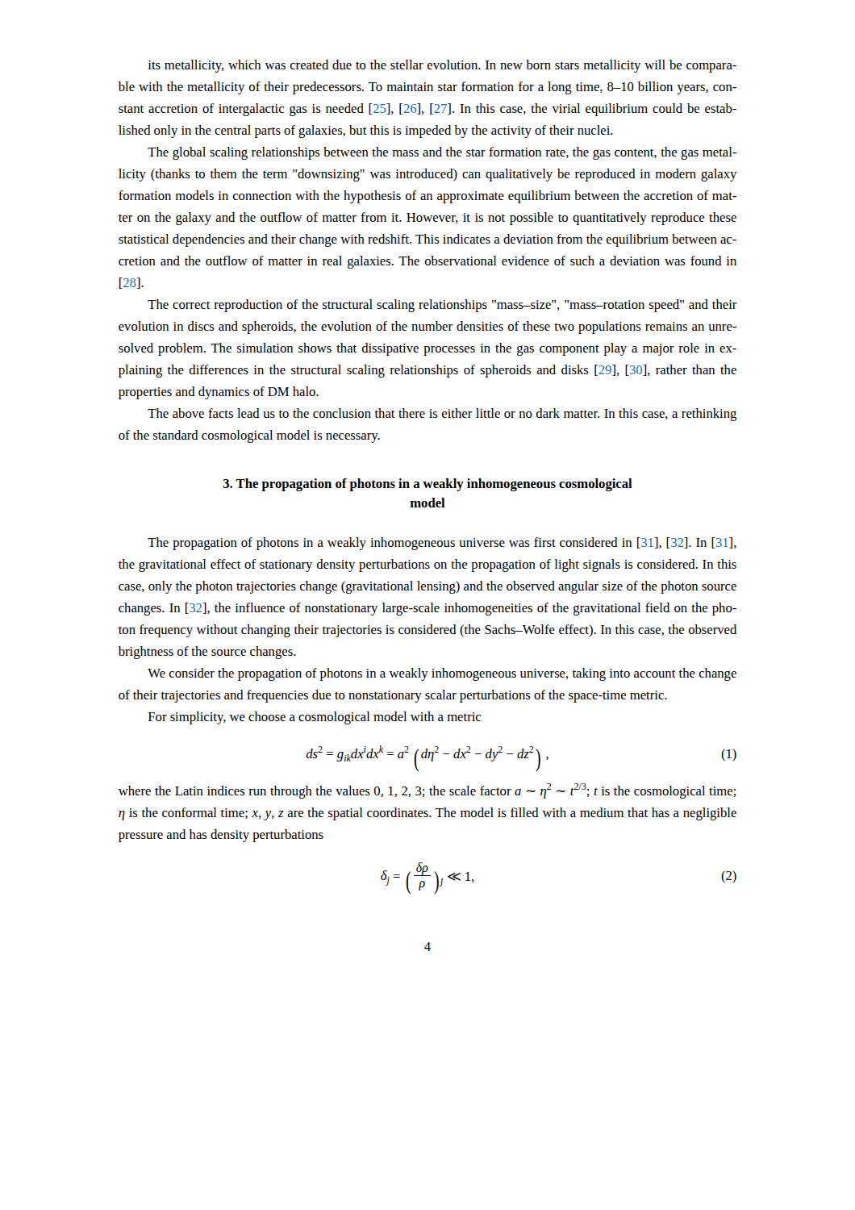its metallicity, which was created due to the stellar evolution. In new born stars metallicity will be comparable with the metallicity of their predecessors. To maintain star formation for a long time, 8–10 billion years, constant accretion of intergalactic gas is needed [25], [26], [27]. In this case, the virial equilibrium could be established only in the central parts of galaxies, but this is impeded by the activity of their nuclei.
The global scaling relationships between the mass and the star formation rate, the gas content, the gas metallicity (thanks to them the term "downsizing" was introduced) can qualitatively be reproduced in modern galaxy formation models in connection with the hypothesis of an approximate equilibrium between the accretion of matter on the galaxy and the outflow of matter from it. However, it is not possible to quantitatively reproduce these statistical dependencies and their change with redshift. This indicates a deviation from the equilibrium between accretion and the outflow of matter in real galaxies. The observational evidence of such a deviation was found in [28].
The correct reproduction of the structural scaling relationships "mass–size", "mass–rotation speed" and their evolution in discs and spheroids, the evolution of the number densities of these two populations remains an unresolved problem. The simulation shows that dissipative processes in the gas component play a major role in explaining the differences in the structural scaling relationships of spheroids and disks [29], [30], rather than the properties and dynamics of DM halo.
The above facts lead us to the conclusion that there is either little or no dark matter. In this case, a rethinking of the standard cosmological model is necessary.
3. The propagation of photons in a weakly inhomogeneous cosmological
model
The propagation of photons in a weakly inhomogeneous universe was first considered in [31], [32]. In [31], the gravitational effect of stationary density perturbations on the propagation of light signals is considered. In this case, only the photon trajectories change (gravitational lensing) and the observed angular size of the photon source changes. In [32], the influence of nonstationary large-scale inhomogeneities of the gravitational field on the photon frequency without changing their trajectories is considered (the Sachs–Wolfe effect). In this case, the observed brightness of the source changes.
We consider the propagation of photons in a weakly inhomogeneous universe, taking into account the change of their trajectories and frequencies due to nonstationary scalar perturbations of the space-time metric.
For simplicity, we choose a cosmological model with a metric
ds2 = gikdxidxk = a2 (dη2 − dx2 − dy2 − dz2) , (1)
where the Latin indices run through the values 0, 1, 2, 3; the scale factor a ∼ η2 ∼ t2/3; t is the cosmological time; η is the conformal time; x, y, z are the spatial coordinates. The model is filled with a medium that has a negligible pressure and has density perturbations
δj = (δρ ρ)j ≪ 1, (2)
4